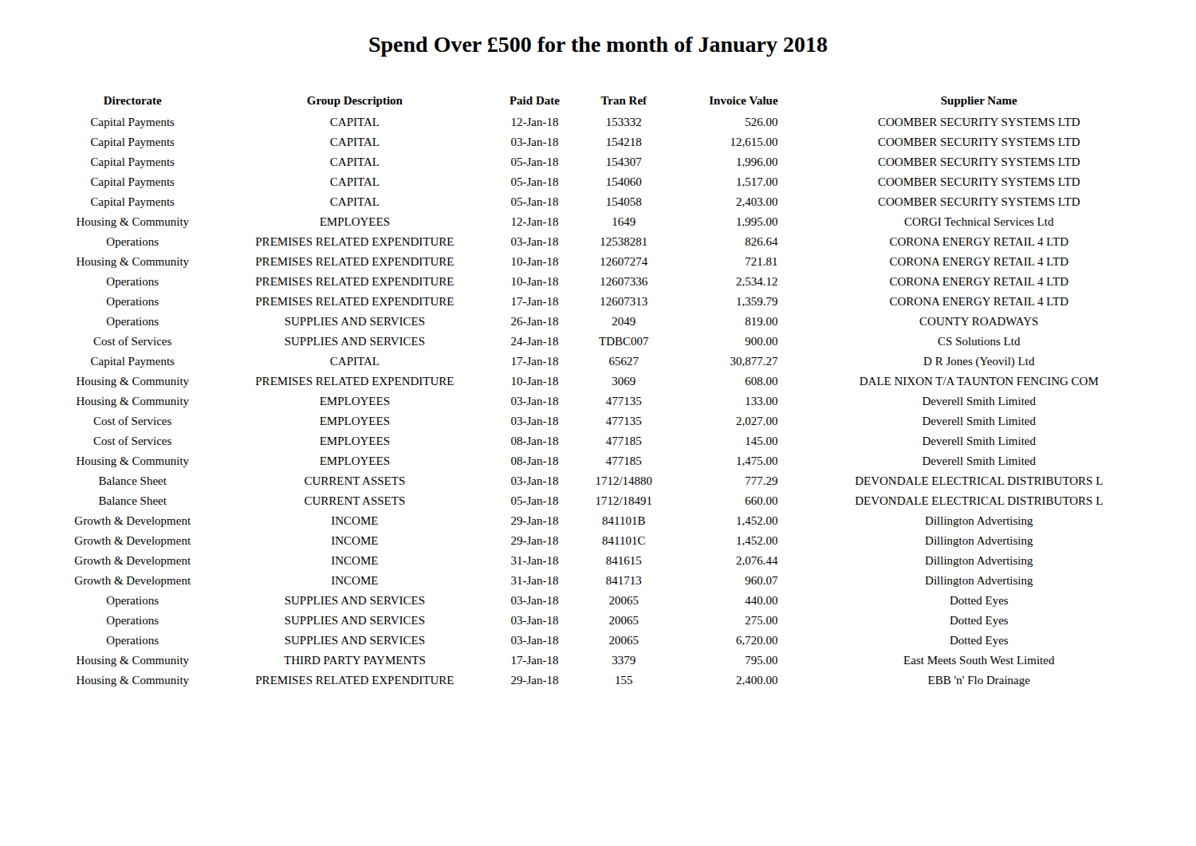Spend Over £500 for the month of January 2018
| Directorate | Group Description | Paid Date | Tran Ref | Invoice Value | Supplier Name |
| --- | --- | --- | --- | --- | --- |
| Capital Payments | CAPITAL | 12-Jan-18 | 153332 | 526.00 | COOMBER SECURITY SYSTEMS LTD |
| Capital Payments | CAPITAL | 03-Jan-18 | 154218 | 12,615.00 | COOMBER SECURITY SYSTEMS LTD |
| Capital Payments | CAPITAL | 05-Jan-18 | 154307 | 1,996.00 | COOMBER SECURITY SYSTEMS LTD |
| Capital Payments | CAPITAL | 05-Jan-18 | 154060 | 1,517.00 | COOMBER SECURITY SYSTEMS LTD |
| Capital Payments | CAPITAL | 05-Jan-18 | 154058 | 2,403.00 | COOMBER SECURITY SYSTEMS LTD |
| Housing & Community | EMPLOYEES | 12-Jan-18 | 1649 | 1,995.00 | CORGI Technical Services Ltd |
| Operations | PREMISES RELATED EXPENDITURE | 03-Jan-18 | 12538281 | 826.64 | CORONA ENERGY RETAIL 4 LTD |
| Housing & Community | PREMISES RELATED EXPENDITURE | 10-Jan-18 | 12607274 | 721.81 | CORONA ENERGY RETAIL 4 LTD |
| Operations | PREMISES RELATED EXPENDITURE | 10-Jan-18 | 12607336 | 2,534.12 | CORONA ENERGY RETAIL 4 LTD |
| Operations | PREMISES RELATED EXPENDITURE | 17-Jan-18 | 12607313 | 1,359.79 | CORONA ENERGY RETAIL 4 LTD |
| Operations | SUPPLIES AND SERVICES | 26-Jan-18 | 2049 | 819.00 | COUNTY ROADWAYS |
| Cost of Services | SUPPLIES AND SERVICES | 24-Jan-18 | TDBC007 | 900.00 | CS Solutions Ltd |
| Capital Payments | CAPITAL | 17-Jan-18 | 65627 | 30,877.27 | D R Jones (Yeovil) Ltd |
| Housing & Community | PREMISES RELATED EXPENDITURE | 10-Jan-18 | 3069 | 608.00 | DALE NIXON T/A TAUNTON FENCING COM |
| Housing & Community | EMPLOYEES | 03-Jan-18 | 477135 | 133.00 | Deverell Smith Limited |
| Cost of Services | EMPLOYEES | 03-Jan-18 | 477135 | 2,027.00 | Deverell Smith Limited |
| Cost of Services | EMPLOYEES | 08-Jan-18 | 477185 | 145.00 | Deverell Smith Limited |
| Housing & Community | EMPLOYEES | 08-Jan-18 | 477185 | 1,475.00 | Deverell Smith Limited |
| Balance Sheet | CURRENT ASSETS | 03-Jan-18 | 1712/14880 | 777.29 | DEVONDALE ELECTRICAL DISTRIBUTORS L |
| Balance Sheet | CURRENT ASSETS | 05-Jan-18 | 1712/18491 | 660.00 | DEVONDALE ELECTRICAL DISTRIBUTORS L |
| Growth & Development | INCOME | 29-Jan-18 | 841101B | 1,452.00 | Dillington Advertising |
| Growth & Development | INCOME | 29-Jan-18 | 841101C | 1,452.00 | Dillington Advertising |
| Growth & Development | INCOME | 31-Jan-18 | 841615 | 2,076.44 | Dillington Advertising |
| Growth & Development | INCOME | 31-Jan-18 | 841713 | 960.07 | Dillington Advertising |
| Operations | SUPPLIES AND SERVICES | 03-Jan-18 | 20065 | 440.00 | Dotted Eyes |
| Operations | SUPPLIES AND SERVICES | 03-Jan-18 | 20065 | 275.00 | Dotted Eyes |
| Operations | SUPPLIES AND SERVICES | 03-Jan-18 | 20065 | 6,720.00 | Dotted Eyes |
| Housing & Community | THIRD PARTY PAYMENTS | 17-Jan-18 | 3379 | 795.00 | East Meets South West Limited |
| Housing & Community | PREMISES RELATED EXPENDITURE | 29-Jan-18 | 155 | 2,400.00 | EBB 'n' Flo Drainage |